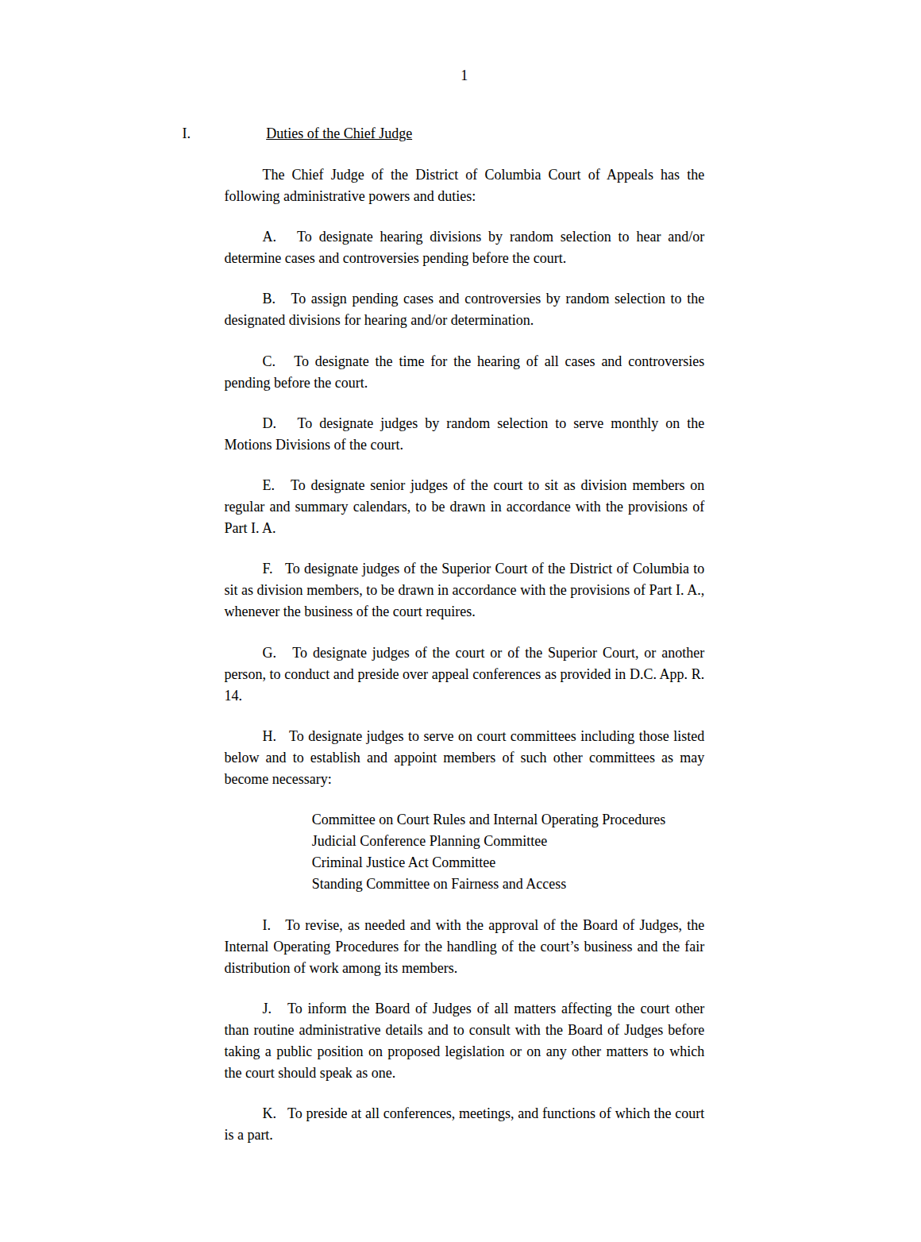1
I. Duties of the Chief Judge
The Chief Judge of the District of Columbia Court of Appeals has the following administrative powers and duties:
A. To designate hearing divisions by random selection to hear and/or determine cases and controversies pending before the court.
B. To assign pending cases and controversies by random selection to the designated divisions for hearing and/or determination.
C. To designate the time for the hearing of all cases and controversies pending before the court.
D. To designate judges by random selection to serve monthly on the Motions Divisions of the court.
E. To designate senior judges of the court to sit as division members on regular and summary calendars, to be drawn in accordance with the provisions of Part I. A.
F. To designate judges of the Superior Court of the District of Columbia to sit as division members, to be drawn in accordance with the provisions of Part I. A., whenever the business of the court requires.
G. To designate judges of the court or of the Superior Court, or another person, to conduct and preside over appeal conferences as provided in D.C. App. R. 14.
H. To designate judges to serve on court committees including those listed below and to establish and appoint members of such other committees as may become necessary:
Committee on Court Rules and Internal Operating Procedures
Judicial Conference Planning Committee
Criminal Justice Act Committee
Standing Committee on Fairness and Access
I. To revise, as needed and with the approval of the Board of Judges, the Internal Operating Procedures for the handling of the court’s business and the fair distribution of work among its members.
J. To inform the Board of Judges of all matters affecting the court other than routine administrative details and to consult with the Board of Judges before taking a public position on proposed legislation or on any other matters to which the court should speak as one.
K. To preside at all conferences, meetings, and functions of which the court is a part.